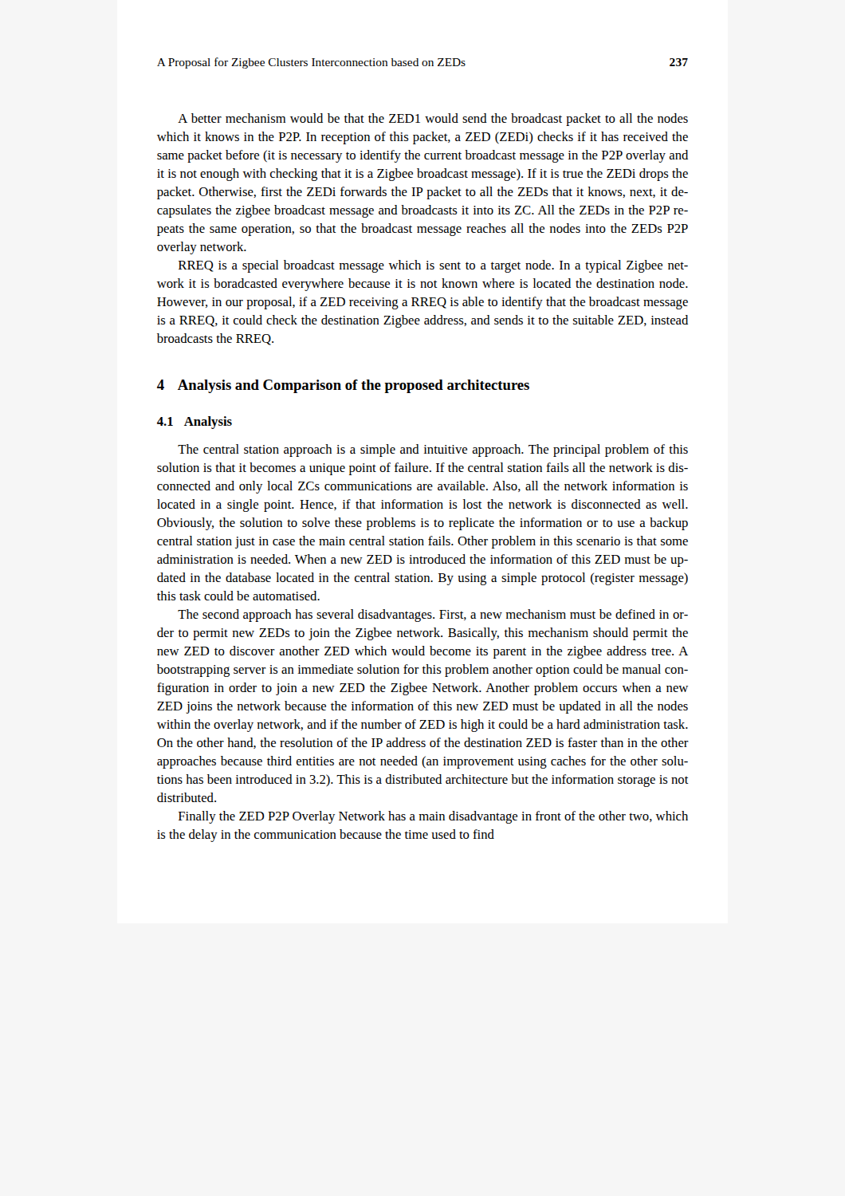A Proposal for Zigbee Clusters Interconnection based on ZEDs 237
A better mechanism would be that the ZED1 would send the broadcast packet to all the nodes which it knows in the P2P. In reception of this packet, a ZED (ZEDi) checks if it has received the same packet before (it is necessary to identify the current broadcast message in the P2P overlay and it is not enough with checking that it is a Zigbee broadcast message). If it is true the ZEDi drops the packet. Otherwise, first the ZEDi forwards the IP packet to all the ZEDs that it knows, next, it decapsulates the zigbee broadcast message and broadcasts it into its ZC. All the ZEDs in the P2P repeats the same operation, so that the broadcast message reaches all the nodes into the ZEDs P2P overlay network.
RREQ is a special broadcast message which is sent to a target node. In a typical Zigbee network it is boradcasted everywhere because it is not known where is located the destination node. However, in our proposal, if a ZED receiving a RREQ is able to identify that the broadcast message is a RREQ, it could check the destination Zigbee address, and sends it to the suitable ZED, instead broadcasts the RREQ.
4 Analysis and Comparison of the proposed architectures
4.1 Analysis
The central station approach is a simple and intuitive approach. The principal problem of this solution is that it becomes a unique point of failure. If the central station fails all the network is disconnected and only local ZCs communications are available. Also, all the network information is located in a single point. Hence, if that information is lost the network is disconnected as well. Obviously, the solution to solve these problems is to replicate the information or to use a backup central station just in case the main central station fails. Other problem in this scenario is that some administration is needed. When a new ZED is introduced the information of this ZED must be updated in the database located in the central station. By using a simple protocol (register message) this task could be automatised.
The second approach has several disadvantages. First, a new mechanism must be defined in order to permit new ZEDs to join the Zigbee network. Basically, this mechanism should permit the new ZED to discover another ZED which would become its parent in the zigbee address tree. A bootstrapping server is an immediate solution for this problem another option could be manual configuration in order to join a new ZED the Zigbee Network. Another problem occurs when a new ZED joins the network because the information of this new ZED must be updated in all the nodes within the overlay network, and if the number of ZED is high it could be a hard administration task. On the other hand, the resolution of the IP address of the destination ZED is faster than in the other approaches because third entities are not needed (an improvement using caches for the other solutions has been introduced in 3.2). This is a distributed architecture but the information storage is not distributed.
Finally the ZED P2P Overlay Network has a main disadvantage in front of the other two, which is the delay in the communication because the time used to find